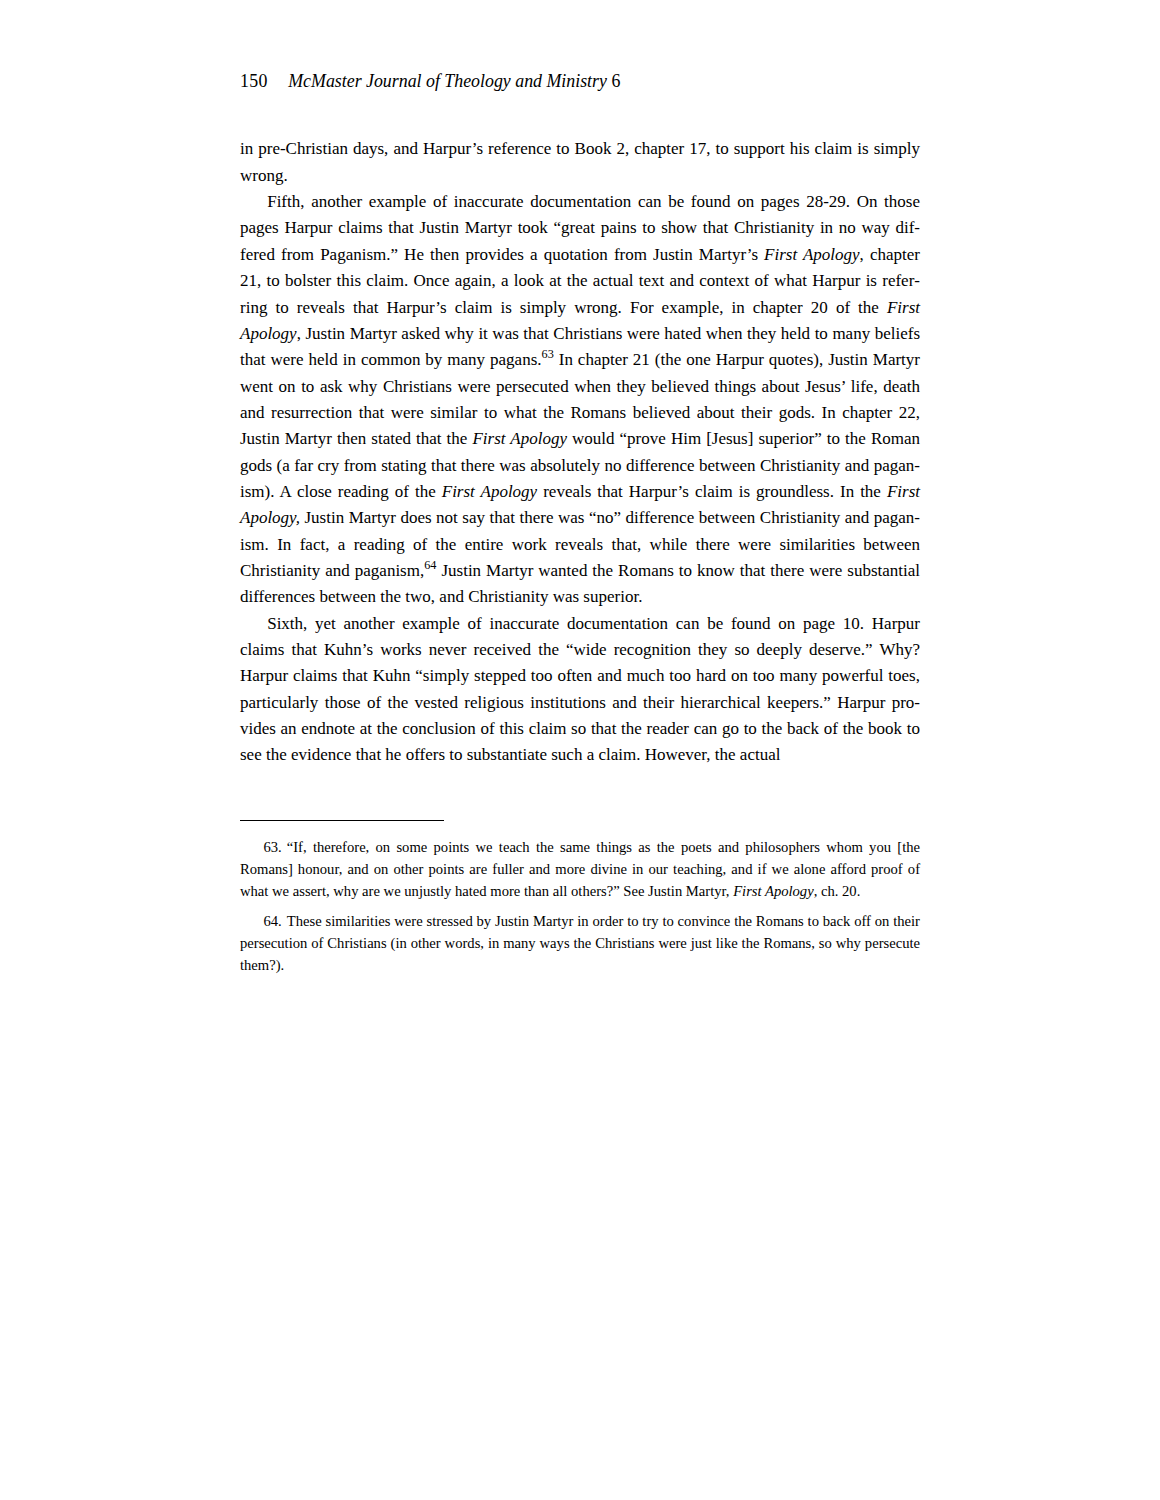150 McMaster Journal of Theology and Ministry 6
in pre-Christian days, and Harpur’s reference to Book 2, chapter 17, to support his claim is simply wrong.
Fifth, another example of inaccurate documentation can be found on pages 28-29. On those pages Harpur claims that Justin Martyr took “great pains to show that Christianity in no way differed from Paganism.” He then provides a quotation from Justin Martyr’s First Apology, chapter 21, to bolster this claim. Once again, a look at the actual text and context of what Harpur is referring to reveals that Harpur’s claim is simply wrong. For example, in chapter 20 of the First Apology, Justin Martyr asked why it was that Christians were hated when they held to many beliefs that were held in common by many pagans.63 In chapter 21 (the one Harpur quotes), Justin Martyr went on to ask why Christians were persecuted when they believed things about Jesus’ life, death and resurrection that were similar to what the Romans believed about their gods. In chapter 22, Justin Martyr then stated that the First Apology would “prove Him [Jesus] superior” to the Roman gods (a far cry from stating that there was absolutely no difference between Christianity and paganism). A close reading of the First Apology reveals that Harpur’s claim is groundless. In the First Apology, Justin Martyr does not say that there was “no” difference between Christianity and paganism. In fact, a reading of the entire work reveals that, while there were similarities between Christianity and paganism,64 Justin Martyr wanted the Romans to know that there were substantial differences between the two, and Christianity was superior.
Sixth, yet another example of inaccurate documentation can be found on page 10. Harpur claims that Kuhn’s works never received the “wide recognition they so deeply deserve.” Why? Harpur claims that Kuhn “simply stepped too often and much too hard on too many powerful toes, particularly those of the vested religious institutions and their hierarchical keepers.” Harpur provides an endnote at the conclusion of this claim so that the reader can go to the back of the book to see the evidence that he offers to substantiate such a claim. However, the actual
63.“If, therefore, on some points we teach the same things as the poets and philosophers whom you [the Romans] honour, and on other points are fuller and more divine in our teaching, and if we alone afford proof of what we assert, why are we unjustly hated more than all others?” See Justin Martyr, First Apology, ch. 20.
64. These similarities were stressed by Justin Martyr in order to try to convince the Romans to back off on their persecution of Christians (in other words, in many ways the Christians were just like the Romans, so why persecute them?).